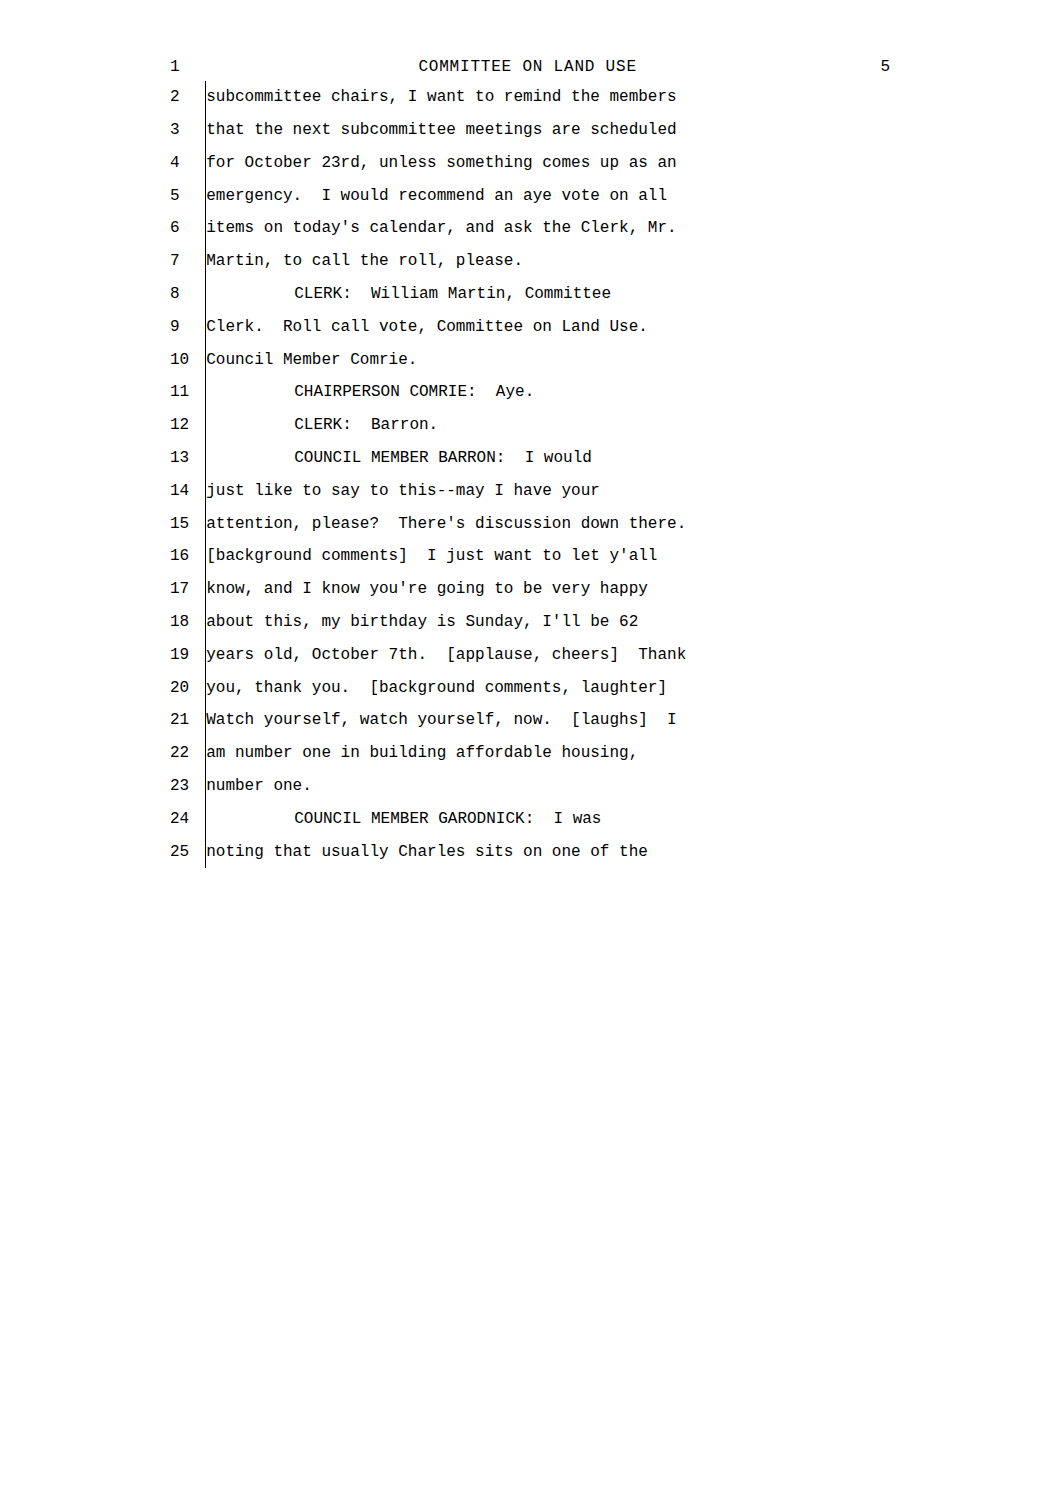1
COMMITTEE ON LAND USE
5
| 2 | subcommittee chairs, I want to remind the members |
| 3 | that the next subcommittee meetings are scheduled |
| 4 | for October 23rd, unless something comes up as an |
| 5 | emergency. I would recommend an aye vote on all |
| 6 | items on today's calendar, and ask the Clerk, Mr. |
| 7 | Martin, to call the roll, please. |
| 8 | CLERK: William Martin, Committee |
| 9 | Clerk. Roll call vote, Committee on Land Use. |
| 10 | Council Member Comrie. |
| 11 | CHAIRPERSON COMRIE: Aye. |
| 12 | CLERK: Barron. |
| 13 | COUNCIL MEMBER BARRON: I would |
| 14 | just like to say to this--may I have your |
| 15 | attention, please? There's discussion down there. |
| 16 | [background comments] I just want to let y'all |
| 17 | know, and I know you're going to be very happy |
| 18 | about this, my birthday is Sunday, I'll be 62 |
| 19 | years old, October 7th. [applause, cheers] Thank |
| 20 | you, thank you. [background comments, laughter] |
| 21 | Watch yourself, watch yourself, now. [laughs] I |
| 22 | am number one in building affordable housing, |
| 23 | number one. |
| 24 | COUNCIL MEMBER GARODNICK: I was |
| 25 | noting that usually Charles sits on one of the |